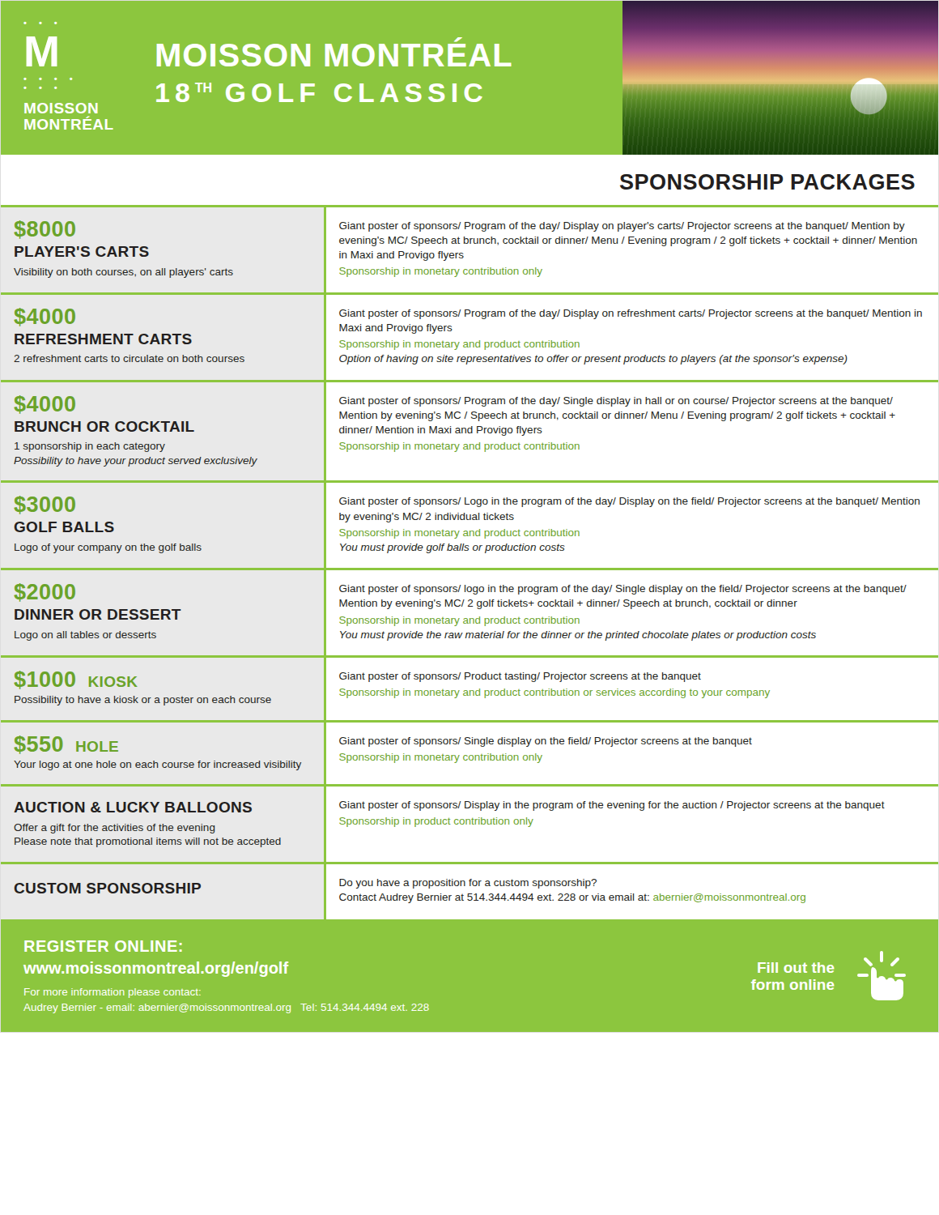• • •
M
• • • •
• • •
MOISSON
MONTRÉAL
MOISSON MONTRÉAL
18th GOLF CLASSIC
SPONSORSHIP PACKAGES
| $8000 PLAYER'S CARTS Visibility on both courses, on all players' carts | Giant poster of sponsors/ Program of the day/ Display on player's carts/ Projector screens at the banquet/ Mention by evening's MC/ Speech at brunch, cocktail or dinner/ Menu / Evening program / 2 golf tickets + cocktail + dinner/ Mention in Maxi and Provigo flyers Sponsorship in monetary contribution only |
| $4000 REFRESHMENT CARTS 2 refreshment carts to circulate on both courses | Giant poster of sponsors/ Program of the day/ Display on refreshment carts/ Projector screens at the banquet/ Mention in Maxi and Provigo flyers Sponsorship in monetary and product contribution Option of having on site representatives to offer or present products to players (at the sponsor's expense) |
| $4000 BRUNCH OR COCKTAIL 1 sponsorship in each category Possibility to have your product served exclusively | Giant poster of sponsors/ Program of the day/ Single display in hall or on course/ Projector screens at the banquet/ Mention by evening's MC / Speech at brunch, cocktail or dinner/ Menu / Evening program/ 2 golf tickets + cocktail + dinner/ Mention in Maxi and Provigo flyers Sponsorship in monetary and product contribution |
| $3000 GOLF BALLS Logo of your company on the golf balls | Giant poster of sponsors/ Logo in the program of the day/ Display on the field/ Projector screens at the banquet/ Mention by evening's MC/ 2 individual tickets Sponsorship in monetary and product contribution You must provide golf balls or production costs |
| $2000 DINNER OR DESSERT Logo on all tables or desserts | Giant poster of sponsors/ logo in the program of the day/ Single display on the field/ Projector screens at the banquet/ Mention by evening's MC/ 2 golf tickets+ cocktail + dinner/ Speech at brunch, cocktail or dinner Sponsorship in monetary and product contribution You must provide the raw material for the dinner or the printed chocolate plates or production costs |
| $1000 KIOSK Possibility to have a kiosk or a poster on each course | Giant poster of sponsors/ Product tasting/ Projector screens at the banquet Sponsorship in monetary and product contribution or services according to your company |
| $550 HOLE Your logo at one hole on each course for increased visibility | Giant poster of sponsors/ Single display on the field/ Projector screens at the banquet Sponsorship in monetary contribution only |
| AUCTION & LUCKY BALLOONS Offer a gift for the activities of the evening Please note that promotional items will not be accepted | Giant poster of sponsors/ Display in the program of the evening for the auction / Projector screens at the banquet Sponsorship in product contribution only |
| CUSTOM SPONSORSHIP | Do you have a proposition for a custom sponsorship? Contact Audrey Bernier at 514.344.4494 ext. 228 or via email at: abernier@moissonmontreal.org |
REGISTER ONLINE:
www.moissonmontreal.org/en/golf
For more information please contact:
Audrey Bernier - email: abernier@moissonmontreal.org Tel: 514.344.4494 ext. 228
Fill out the
form online